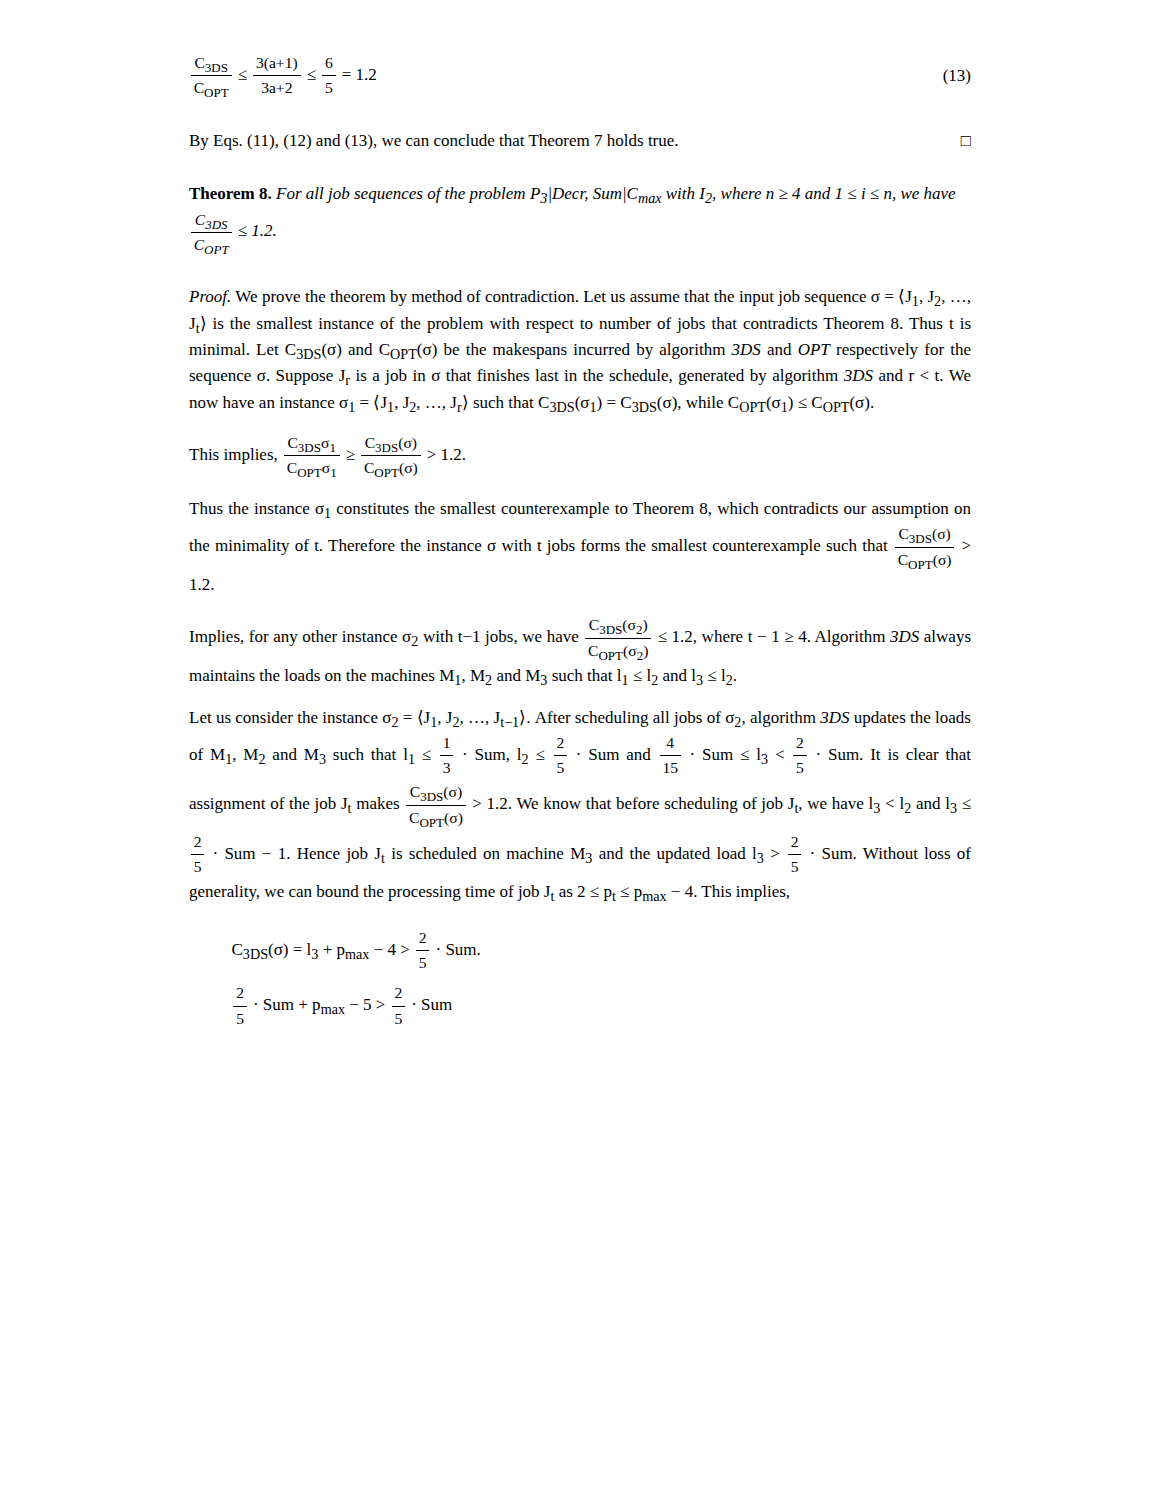C3DS COPT ≤ 3(a+1) 3a+2 ≤ 65 = 1.2
(13)
By Eqs. (11), (12) and (13), we can conclude that Theorem 7 holds true. □
Theorem 8. For all job sequences of the problem P3|Decr, Sum|Cmax with I2, where n ≥ 4 and 1 ≤ i ≤ n, we have C3DS COPT ≤ 1.2.
Proof. We prove the theorem by method of contradiction. Let us assume that the input job sequence σ = ⟨J1, J2, …, Jt⟩ is the smallest instance of the problem with respect to number of jobs that contradicts Theorem 8. Thus t is minimal. Let C3DS(σ) and COPT(σ) be the makespans incurred by algorithm 3DS and OPT respectively for the sequence σ. Suppose Jr is a job in σ that finishes last in the schedule, generated by algorithm 3DS and r < t. We now have an instance σ1 = ⟨J1, J2, …, Jr⟩ such that C3DS(σ1) = C3DS(σ), while COPT(σ1) ≤ COPT(σ).
This implies, C3DSσ1 COPTσ1 ≥ C3DS(σ) COPT(σ) > 1.2.
Thus the instance σ1 constitutes the smallest counterexample to Theorem 8, which contradicts our assumption on the minimality of t. Therefore the instance σ with t jobs forms the smallest counterexample such that C3DS(σ) COPT(σ) > 1.2.
Implies, for any other instance σ2 with t−1 jobs, we have C3DS(σ2) COPT(σ2) ≤ 1.2, where t − 1 ≥ 4. Algorithm 3DS always maintains the loads on the machines M1, M2 and M3 such that l1 ≤ l2 and l3 ≤ l2.
Let us consider the instance σ2 = ⟨J1, J2, …, Jt−1⟩. After scheduling all jobs of σ2, algorithm 3DS updates the loads of M1, M2 and M3 such that l1 ≤ 13 · Sum, l2 ≤ 25 · Sum and 415 · Sum ≤ l3 < 25 · Sum. It is clear that assignment of the job Jt makes C3DS(σ) COPT(σ) > 1.2. We know that before scheduling of job Jt, we have l3 < l2 and l3 ≤ 25 · Sum − 1. Hence job Jt is scheduled on machine M3 and the updated load l3 > 25 · Sum. Without loss of generality, we can bound the processing time of job Jt as 2 ≤ pt ≤ pmax − 4. This implies,
C3DS(σ) = l3 + pmax − 4 > 25 · Sum.
25 · Sum + pmax − 5 > 25 · Sum